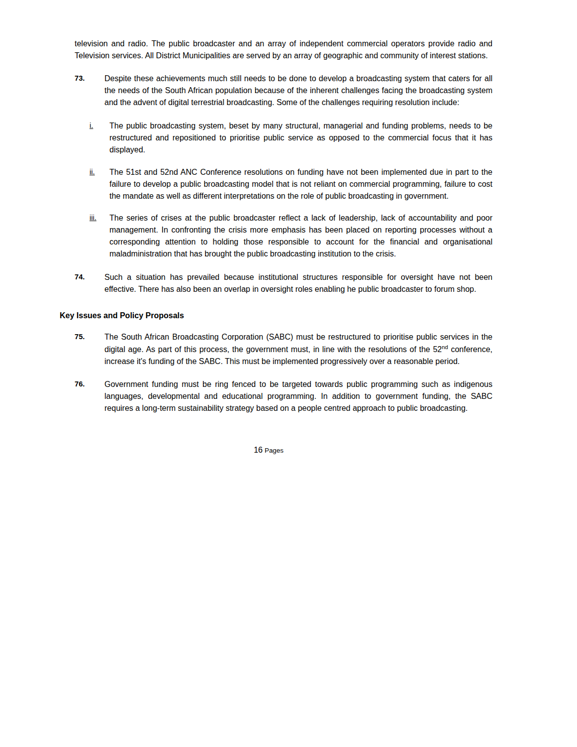television and radio. The public broadcaster and an array of independent commercial operators provide radio and Television services. All District Municipalities are served by an array of geographic and community of interest stations.
73. Despite these achievements much still needs to be done to develop a broadcasting system that caters for all the needs of the South African population because of the inherent challenges facing the broadcasting system and the advent of digital terrestrial broadcasting. Some of the challenges requiring resolution include:
i. The public broadcasting system, beset by many structural, managerial and funding problems, needs to be restructured and repositioned to prioritise public service as opposed to the commercial focus that it has displayed.
ii. The 51st and 52nd ANC Conference resolutions on funding have not been implemented due in part to the failure to develop a public broadcasting model that is not reliant on commercial programming, failure to cost the mandate as well as different interpretations on the role of public broadcasting in government.
iii. The series of crises at the public broadcaster reflect a lack of leadership, lack of accountability and poor management. In confronting the crisis more emphasis has been placed on reporting processes without a corresponding attention to holding those responsible to account for the financial and organisational maladministration that has brought the public broadcasting institution to the crisis.
74. Such a situation has prevailed because institutional structures responsible for oversight have not been effective. There has also been an overlap in oversight roles enabling he public broadcaster to forum shop.
Key Issues and Policy Proposals
75. The South African Broadcasting Corporation (SABC) must be restructured to prioritise public services in the digital age. As part of this process, the government must, in line with the resolutions of the 52nd conference, increase it's funding of the SABC. This must be implemented progressively over a reasonable period.
76. Government funding must be ring fenced to be targeted towards public programming such as indigenous languages, developmental and educational programming. In addition to government funding, the SABC requires a long-term sustainability strategy based on a people centred approach to public broadcasting.
16 Pages